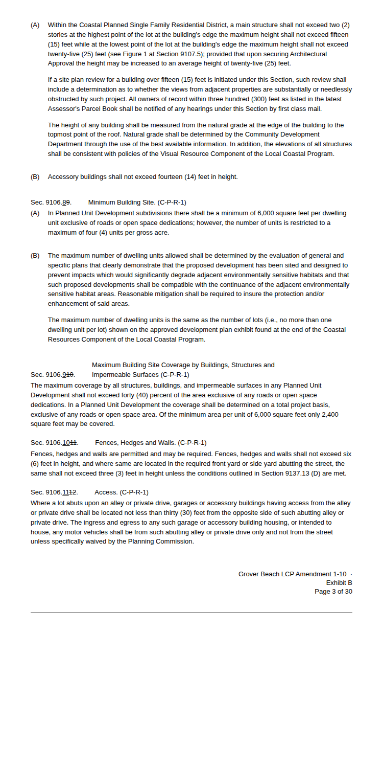(A)
Within the Coastal Planned Single Family Residential District, a main structure shall not exceed two (2) stories at the highest point of the lot at the building's edge the maximum height shall not exceed fifteen (15) feet while at the lowest point of the lot at the building's edge the maximum height shall not exceed twenty-five (25) feet (see Figure 1 at Section 9107.5); provided that upon securing Architectural Approval the height may be increased to an average height of twenty-five (25) feet.
If a site plan review for a building over fifteen (15) feet is initiated under this Section, such review shall include a determination as to whether the views from adjacent properties are substantially or needlessly obstructed by such project. All owners of record within three hundred (300) feet as listed in the latest Assessor's Parcel Book shall be notified of any hearings under this Section by first class mail.
The height of any building shall be measured from the natural grade at the edge of the building to the topmost point of the roof. Natural grade shall be determined by the Community Development Department through the use of the best available information. In addition, the elevations of all structures shall be consistent with policies of the Visual Resource Component of the Local Coastal Program.
(B)
Accessory buildings shall not exceed fourteen (14) feet in height.
Sec. 9106.89. Minimum Building Site. (C-P-R-1)
(A)
In Planned Unit Development subdivisions there shall be a minimum of 6,000 square feet per dwelling unit exclusive of roads or open space dedications; however, the number of units is restricted to a maximum of four (4) units per gross acre.
(B)
The maximum number of dwelling units allowed shall be determined by the evaluation of general and specific plans that clearly demonstrate that the proposed development has been sited and designed to prevent impacts which would significantly degrade adjacent environmentally sensitive habitats and that such proposed developments shall be compatible with the continuance of the adjacent environmentally sensitive habitat areas. Reasonable mitigation shall be required to insure the protection and/or enhancement of said areas.
The maximum number of dwelling units is the same as the number of lots (i.e., no more than one dwelling unit per lot) shown on the approved development plan exhibit found at the end of the Coastal Resources Component of the Local Coastal Program.
Sec. 9106.910. Maximum Building Site Coverage by Buildings, Structures and
Impermeable Surfaces (C-P-R-1)
The maximum coverage by all structures, buildings, and impermeable surfaces in any Planned Unit Development shall not exceed forty (40) percent of the area exclusive of any roads or open space dedications. In a Planned Unit Development the coverage shall be determined on a total project basis, exclusive of any roads or open space area. Of the minimum area per unit of 6,000 square feet only 2,400 square feet may be covered.
Sec. 9106.1011. Fences, Hedges and Walls. (C-P-R-1)
Fences, hedges and walls are permitted and may be required. Fences, hedges and walls shall not exceed six (6) feet in height, and where same are located in the required front yard or side yard abutting the street, the same shall not exceed three (3) feet in height unless the conditions outlined in Section 9137.13 (D) are met.
Sec. 9106.1112. Access. (C-P-R-1)
Where a lot abuts upon an alley or private drive, garages or accessory buildings having access from the alley or private drive shall be located not less than thirty (30) feet from the opposite side of such abutting alley or private drive. The ingress and egress to any such garage or accessory building housing, or intended to house, any motor vehicles shall be from such abutting alley or private drive only and not from the street unless specifically waived by the Planning Commission.
Grover Beach LCP Amendment 1-10 ·
Exhibit B
Page 3 of 30